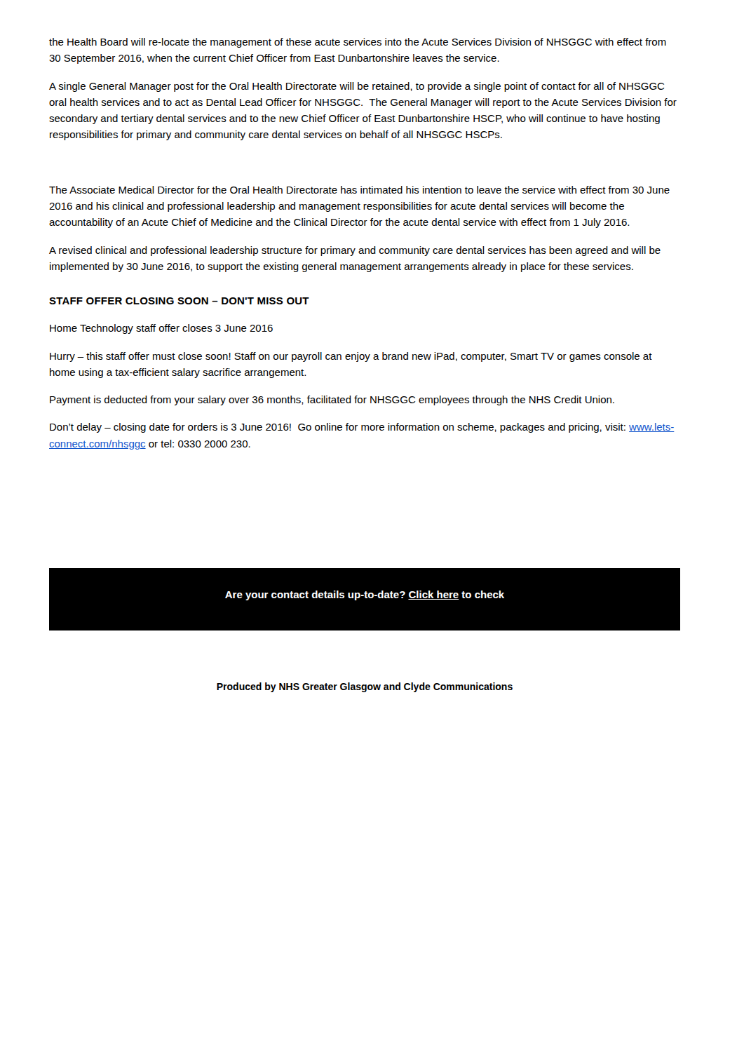the Health Board will re-locate the management of these acute services into the Acute Services Division of NHSGGC with effect from 30 September 2016, when the current Chief Officer from East Dunbartonshire leaves the service.
A single General Manager post for the Oral Health Directorate will be retained, to provide a single point of contact for all of NHSGGC oral health services and to act as Dental Lead Officer for NHSGGC. The General Manager will report to the Acute Services Division for secondary and tertiary dental services and to the new Chief Officer of East Dunbartonshire HSCP, who will continue to have hosting responsibilities for primary and community care dental services on behalf of all NHSGGC HSCPs.
The Associate Medical Director for the Oral Health Directorate has intimated his intention to leave the service with effect from 30 June 2016 and his clinical and professional leadership and management responsibilities for acute dental services will become the accountability of an Acute Chief of Medicine and the Clinical Director for the acute dental service with effect from 1 July 2016.
A revised clinical and professional leadership structure for primary and community care dental services has been agreed and will be implemented by 30 June 2016, to support the existing general management arrangements already in place for these services.
STAFF OFFER CLOSING SOON – DON'T MISS OUT
Home Technology staff offer closes 3 June 2016
Hurry – this staff offer must close soon! Staff on our payroll can enjoy a brand new iPad, computer, Smart TV or games console at home using a tax-efficient salary sacrifice arrangement.
Payment is deducted from your salary over 36 months, facilitated for NHSGGC employees through the NHS Credit Union.
Don’t delay – closing date for orders is 3 June 2016! Go online for more information on scheme, packages and pricing, visit: www.lets-connect.com/nhsggc or tel: 0330 2000 230.
Are your contact details up-to-date? Click here to check
Produced by NHS Greater Glasgow and Clyde Communications